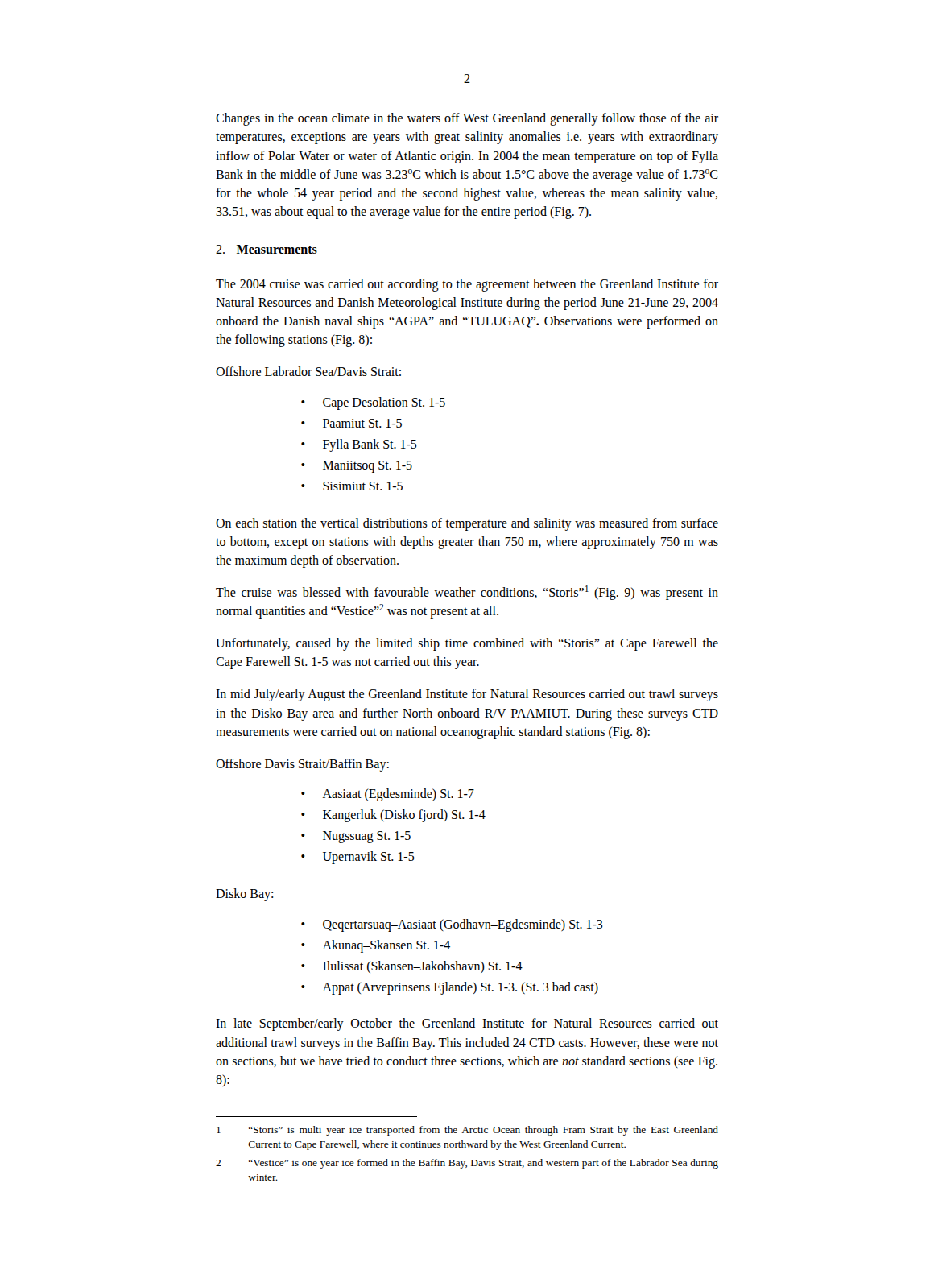2
Changes in the ocean climate in the waters off West Greenland generally follow those of the air temperatures, exceptions are years with great salinity anomalies i.e. years with extraordinary inflow of Polar Water or water of Atlantic origin. In 2004 the mean temperature on top of Fylla Bank in the middle of June was 3.23oC which is about 1.5°C above the average value of 1.73oC for the whole 54 year period and the second highest value, whereas the mean salinity value, 33.51, was about equal to the average value for the entire period (Fig. 7).
2. Measurements
The 2004 cruise was carried out according to the agreement between the Greenland Institute for Natural Resources and Danish Meteorological Institute during the period June 21-June 29, 2004 onboard the Danish naval ships “AGPA” and “TULUGAQ”. Observations were performed on the following stations (Fig. 8):
Offshore Labrador Sea/Davis Strait:
Cape Desolation St. 1-5
Paamiut St. 1-5
Fylla Bank St. 1-5
Maniitsoq St. 1-5
Sisimiut St. 1-5
On each station the vertical distributions of temperature and salinity was measured from surface to bottom, except on stations with depths greater than 750 m, where approximately 750 m was the maximum depth of observation.
The cruise was blessed with favourable weather conditions, “Storis”1 (Fig. 9) was present in normal quantities and “Vestice”2 was not present at all.
Unfortunately, caused by the limited ship time combined with “Storis” at Cape Farewell the Cape Farewell St. 1-5 was not carried out this year.
In mid July/early August the Greenland Institute for Natural Resources carried out trawl surveys in the Disko Bay area and further North onboard R/V PAAMIUT. During these surveys CTD measurements were carried out on national oceanographic standard stations (Fig. 8):
Offshore Davis Strait/Baffin Bay:
Aasiaat (Egdesminde) St. 1-7
Kangerluk (Disko fjord) St. 1-4
Nugssuag St. 1-5
Upernavik St. 1-5
Disko Bay:
Qeqertarsuaq–Aasiaat (Godhavn–Egdesminde) St. 1-3
Akunaq–Skansen St. 1-4
Ilulissat (Skansen–Jakobshavn) St. 1-4
Appat (Arveprinsens Ejlande) St. 1-3. (St. 3 bad cast)
In late September/early October the Greenland Institute for Natural Resources carried out additional trawl surveys in the Baffin Bay. This included 24 CTD casts. However, these were not on sections, but we have tried to conduct three sections, which are not standard sections (see Fig. 8):
1
“Storis” is multi year ice transported from the Arctic Ocean through Fram Strait by the East Greenland Current to Cape Farewell, where it continues northward by the West Greenland Current.
2
“Vestice” is one year ice formed in the Baffin Bay, Davis Strait, and western part of the Labrador Sea during winter.